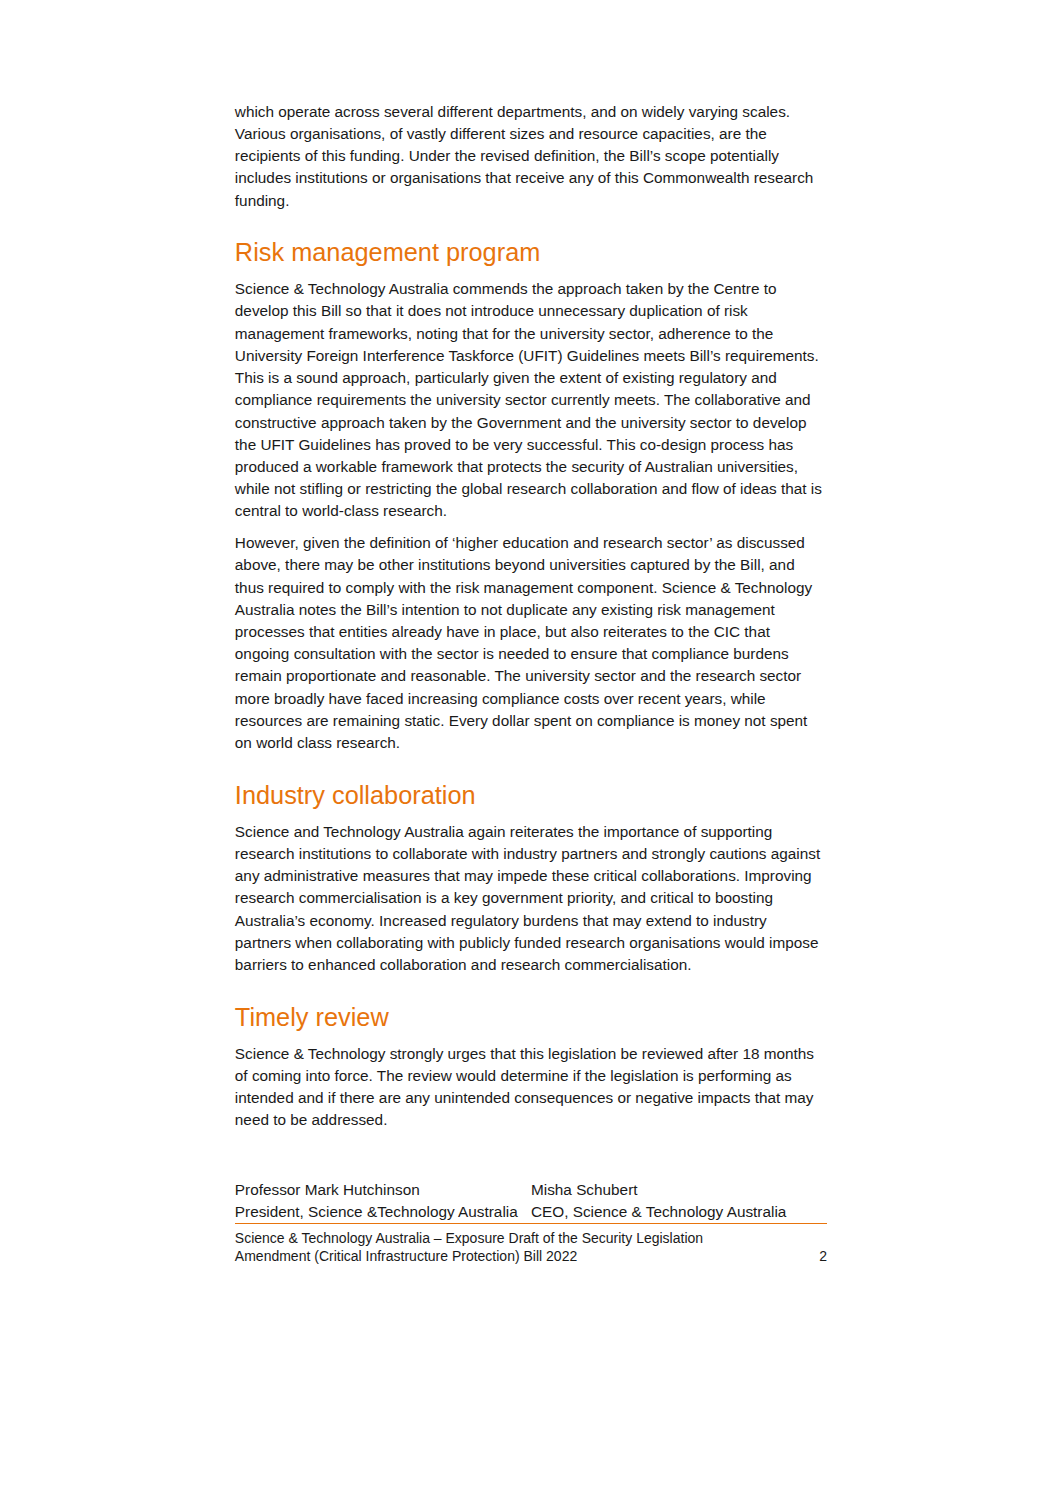which operate across several different departments, and on widely varying scales. Various organisations, of vastly different sizes and resource capacities, are the recipients of this funding. Under the revised definition, the Bill’s scope potentially includes institutions or organisations that receive any of this Commonwealth research funding.
Risk management program
Science & Technology Australia commends the approach taken by the Centre to develop this Bill so that it does not introduce unnecessary duplication of risk management frameworks, noting that for the university sector, adherence to the University Foreign Interference Taskforce (UFIT) Guidelines meets Bill’s requirements. This is a sound approach, particularly given the extent of existing regulatory and compliance requirements the university sector currently meets. The collaborative and constructive approach taken by the Government and the university sector to develop the UFIT Guidelines has proved to be very successful. This co-design process has produced a workable framework that protects the security of Australian universities, while not stifling or restricting the global research collaboration and flow of ideas that is central to world-class research.
However, given the definition of ‘higher education and research sector’ as discussed above, there may be other institutions beyond universities captured by the Bill, and thus required to comply with the risk management component. Science & Technology Australia notes the Bill’s intention to not duplicate any existing risk management processes that entities already have in place, but also reiterates to the CIC that ongoing consultation with the sector is needed to ensure that compliance burdens remain proportionate and reasonable. The university sector and the research sector more broadly have faced increasing compliance costs over recent years, while resources are remaining static. Every dollar spent on compliance is money not spent on world class research.
Industry collaboration
Science and Technology Australia again reiterates the importance of supporting research institutions to collaborate with industry partners and strongly cautions against any administrative measures that may impede these critical collaborations. Improving research commercialisation is a key government priority, and critical to boosting Australia’s economy. Increased regulatory burdens that may extend to industry partners when collaborating with publicly funded research organisations would impose barriers to enhanced collaboration and research commercialisation.
Timely review
Science & Technology strongly urges that this legislation be reviewed after 18 months of coming into force. The review would determine if the legislation is performing as intended and if there are any unintended consequences or negative impacts that may need to be addressed.
| Professor Mark Hutchinson President, Science &Technology Australia | Misha Schubert CEO, Science & Technology Australia |
Science & Technology Australia – Exposure Draft of the Security Legislation Amendment (Critical Infrastructure Protection) Bill 2022
2